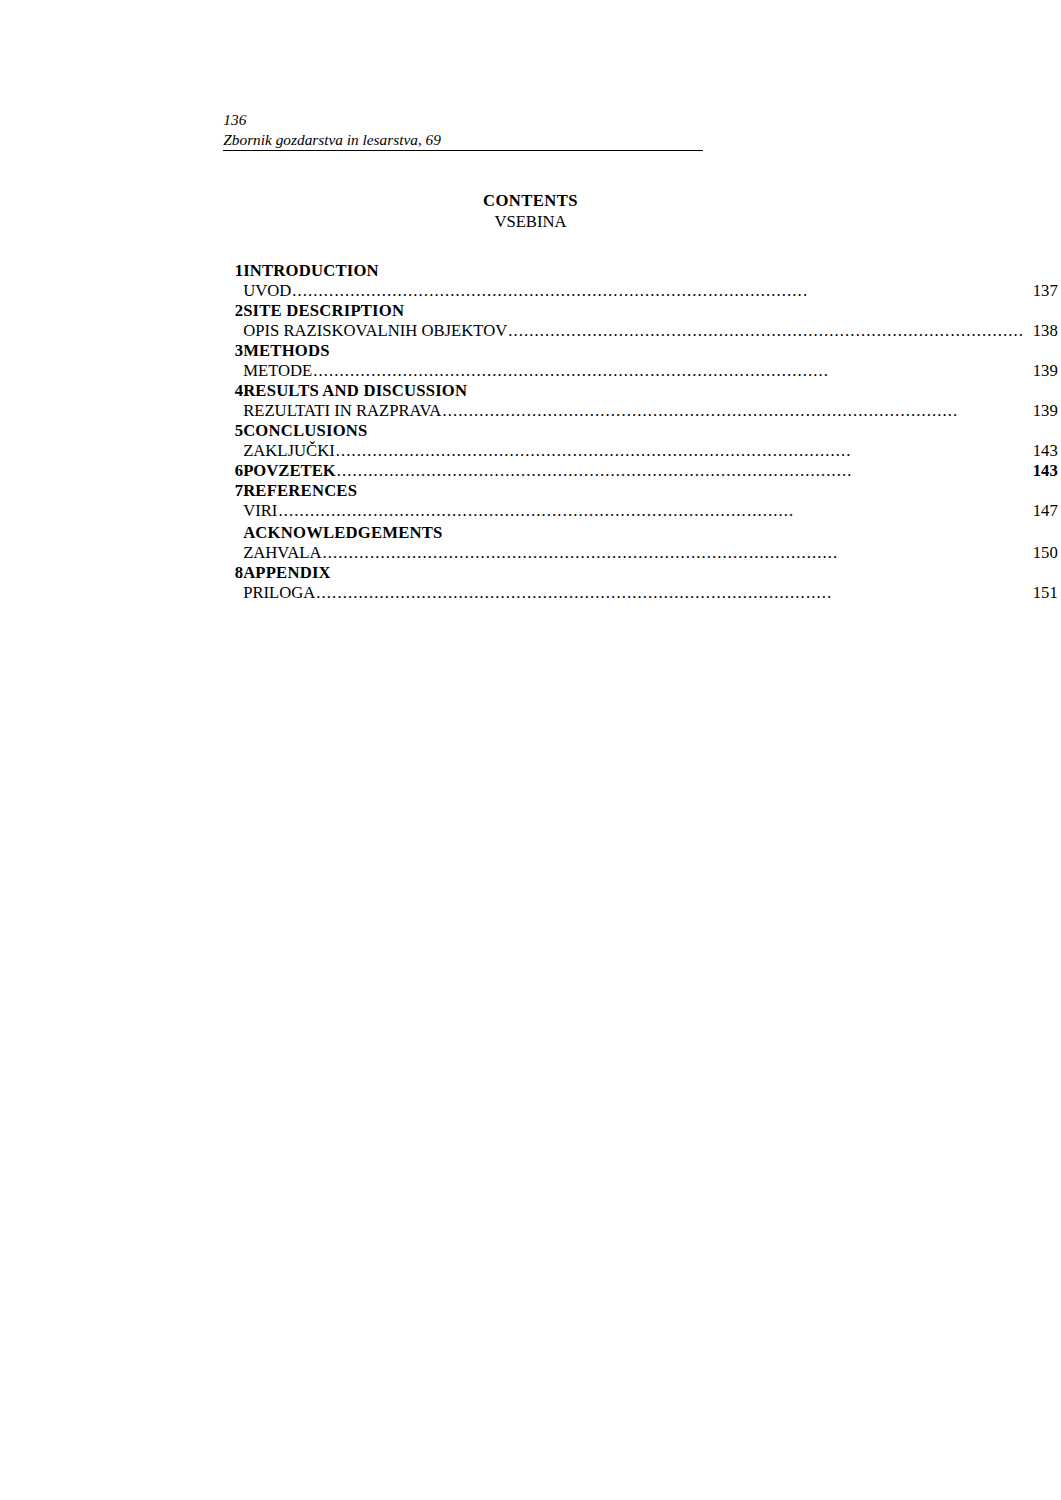136 Zbornik gozdarstva in lesarstva, 69
CONTENTS VSEBINA
| 1 | INTRODUCTION UVOD .................................................................................................. 137 |
| 2 | SITE DESCRIPTION OPIS RAZISKOVALNIH OBJEKTOV .................................................................................................. 138 |
| 3 | METHODS METODE .................................................................................................. 139 |
| 4 | RESULTS AND DISCUSSION REZULTATI IN RAZPRAVA .................................................................................................. 139 |
| 5 | CONCLUSIONS ZAKLJUČKI .................................................................................................. 143 |
| 6 | POVZETEK .................................................................................................. 143 |
| 7 | REFERENCES VIRI .................................................................................................. 147 ACKNOWLEDGEMENTS ZAHVALA .................................................................................................. 150 |
| 8 | APPENDIX PRILOGA .................................................................................................. 151 |